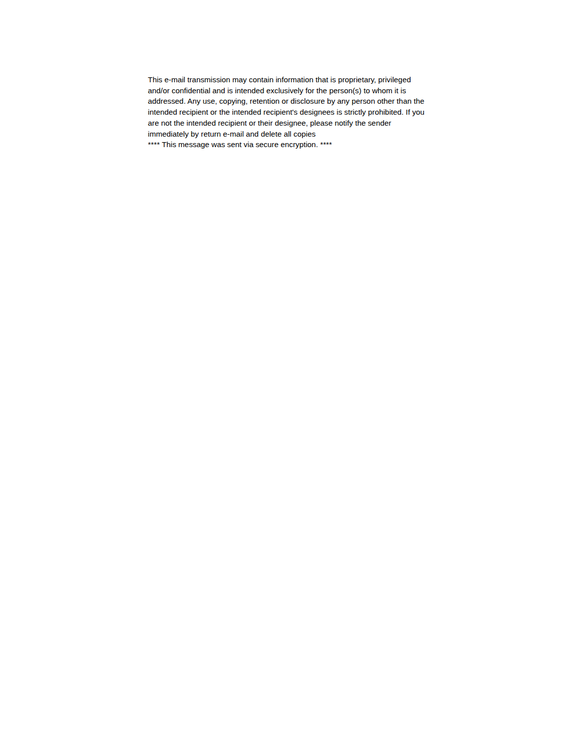This e-mail transmission may contain information that is proprietary, privileged and/or confidential and is intended exclusively for the person(s) to whom it is addressed. Any use, copying, retention or disclosure by any person other than the intended recipient or the intended recipient's designees is strictly prohibited. If you are not the intended recipient or their designee, please notify the sender immediately by return e-mail and delete all copies
**** This message was sent via secure encryption. ****